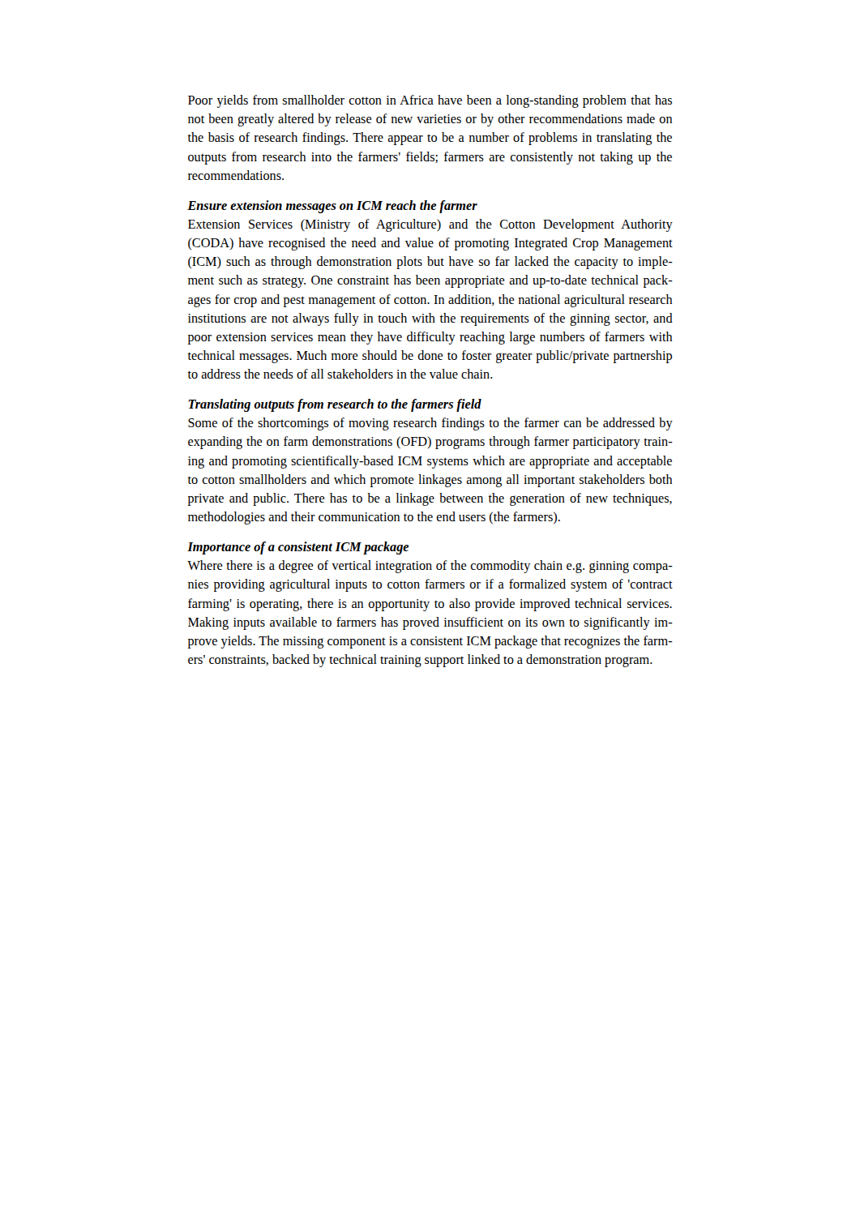Poor yields from smallholder cotton in Africa have been a long-standing problem that has not been greatly altered by release of new varieties or by other recommendations made on the basis of research findings. There appear to be a number of problems in translating the outputs from research into the farmers' fields; farmers are consistently not taking up the recommendations.
Ensure extension messages on ICM reach the farmer
Extension Services (Ministry of Agriculture) and the Cotton Development Authority (CODA) have recognised the need and value of promoting Integrated Crop Management (ICM) such as through demonstration plots but have so far lacked the capacity to implement such as strategy. One constraint has been appropriate and up-to-date technical packages for crop and pest management of cotton. In addition, the national agricultural research institutions are not always fully in touch with the requirements of the ginning sector, and poor extension services mean they have difficulty reaching large numbers of farmers with technical messages. Much more should be done to foster greater public/private partnership to address the needs of all stakeholders in the value chain.
Translating outputs from research to the farmers field
Some of the shortcomings of moving research findings to the farmer can be addressed by expanding the on farm demonstrations (OFD) programs through farmer participatory training and promoting scientifically-based ICM systems which are appropriate and acceptable to cotton smallholders and which promote linkages among all important stakeholders both private and public. There has to be a linkage between the generation of new techniques, methodologies and their communication to the end users (the farmers).
Importance of a consistent ICM package
Where there is a degree of vertical integration of the commodity chain e.g. ginning companies providing agricultural inputs to cotton farmers or if a formalized system of 'contract farming' is operating, there is an opportunity to also provide improved technical services. Making inputs available to farmers has proved insufficient on its own to significantly improve yields. The missing component is a consistent ICM package that recognizes the farmers' constraints, backed by technical training support linked to a demonstration program.